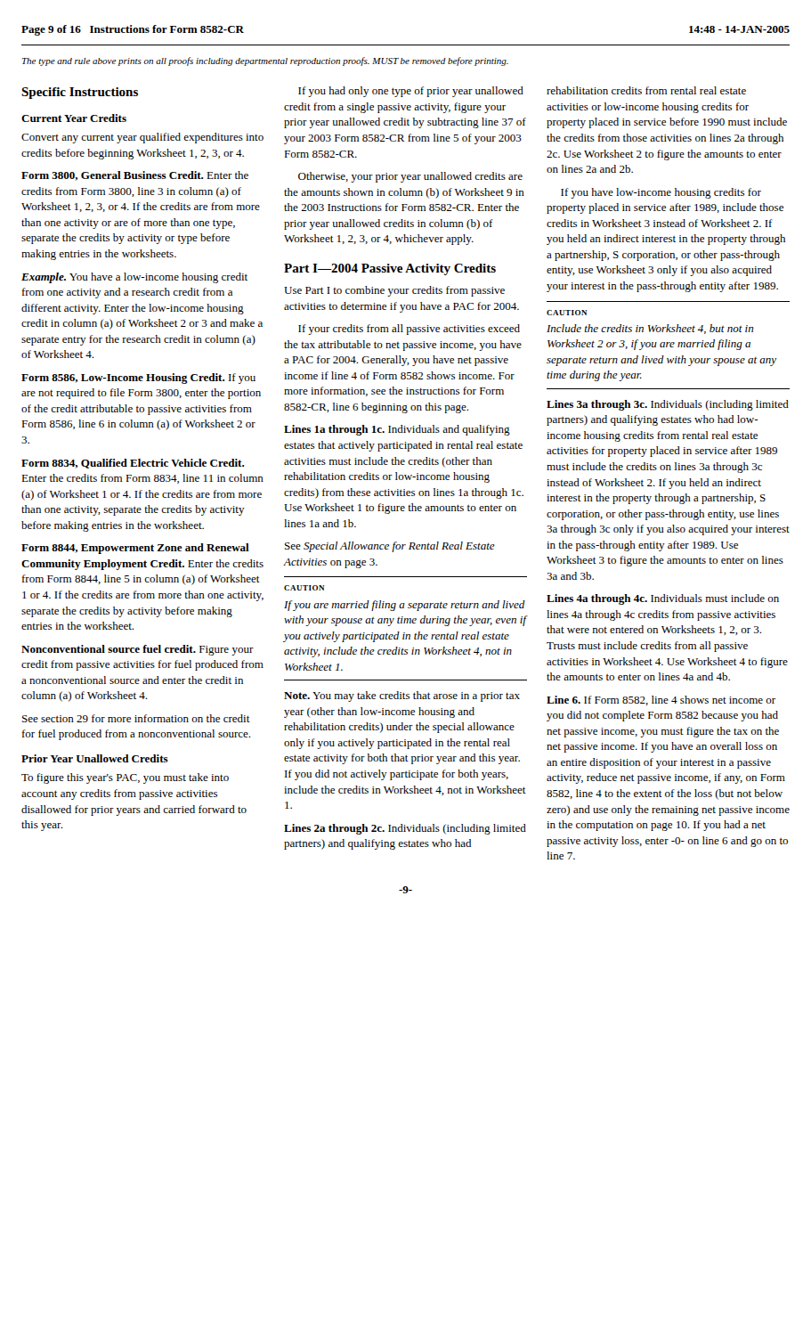Page 9 of 16 Instructions for Form 8582-CR
14:48 - 14-JAN-2005
The type and rule above prints on all proofs including departmental reproduction proofs. MUST be removed before printing.
Specific Instructions
Current Year Credits
Convert any current year qualified expenditures into credits before beginning Worksheet 1, 2, 3, or 4.
Form 3800, General Business Credit. Enter the credits from Form 3800, line 3 in column (a) of Worksheet 1, 2, 3, or 4. If the credits are from more than one activity or are of more than one type, separate the credits by activity or type before making entries in the worksheets.
Example. You have a low-income housing credit from one activity and a research credit from a different activity. Enter the low-income housing credit in column (a) of Worksheet 2 or 3 and make a separate entry for the research credit in column (a) of Worksheet 4.
Form 8586, Low-Income Housing Credit. If you are not required to file Form 3800, enter the portion of the credit attributable to passive activities from Form 8586, line 6 in column (a) of Worksheet 2 or 3.
Form 8834, Qualified Electric Vehicle Credit. Enter the credits from Form 8834, line 11 in column (a) of Worksheet 1 or 4. If the credits are from more than one activity, separate the credits by activity before making entries in the worksheet.
Form 8844, Empowerment Zone and Renewal Community Employment Credit. Enter the credits from Form 8844, line 5 in column (a) of Worksheet 1 or 4. If the credits are from more than one activity, separate the credits by activity before making entries in the worksheet.
Nonconventional source fuel credit. Figure your credit from passive activities for fuel produced from a nonconventional source and enter the credit in column (a) of Worksheet 4.
See section 29 for more information on the credit for fuel produced from a nonconventional source.
Prior Year Unallowed Credits
To figure this year's PAC, you must take into account any credits from passive activities disallowed for prior years and carried forward to this year.
If you had only one type of prior year unallowed credit from a single passive activity, figure your prior year unallowed credit by subtracting line 37 of your 2003 Form 8582-CR from line 5 of your 2003 Form 8582-CR.
Otherwise, your prior year unallowed credits are the amounts shown in column (b) of Worksheet 9 in the 2003 Instructions for Form 8582-CR. Enter the prior year unallowed credits in column (b) of Worksheet 1, 2, 3, or 4, whichever apply.
Part I—2004 Passive Activity Credits
Use Part I to combine your credits from passive activities to determine if you have a PAC for 2004.
If your credits from all passive activities exceed the tax attributable to net passive income, you have a PAC for 2004. Generally, you have net passive income if line 4 of Form 8582 shows income. For more information, see the instructions for Form 8582-CR, line 6 beginning on this page.
Lines 1a through 1c. Individuals and qualifying estates that actively participated in rental real estate activities must include the credits (other than rehabilitation credits or low-income housing credits) from these activities on lines 1a through 1c. Use Worksheet 1 to figure the amounts to enter on lines 1a and 1b.
See Special Allowance for Rental Real Estate Activities on page 3.
CAUTION
If you are married filing a separate return and lived with your spouse at any time during the year, even if you actively participated in the rental real estate activity, include the credits in Worksheet 4, not in Worksheet 1.
Note. You may take credits that arose in a prior tax year (other than low-income housing and rehabilitation credits) under the special allowance only if you actively participated in the rental real estate activity for both that prior year and this year. If you did not actively participate for both years, include the credits in Worksheet 4, not in Worksheet 1.
Lines 2a through 2c. Individuals (including limited partners) and qualifying estates who had rehabilitation credits from rental real estate activities or low-income housing credits for property placed in service before 1990 must include the credits from those activities on lines 2a through 2c. Use Worksheet 2 to figure the amounts to enter on lines 2a and 2b.
If you have low-income housing credits for property placed in service after 1989, include those credits in Worksheet 3 instead of Worksheet 2. If you held an indirect interest in the property through a partnership, S corporation, or other pass-through entity, use Worksheet 3 only if you also acquired your interest in the pass-through entity after 1989.
CAUTION
Include the credits in Worksheet 4, but not in Worksheet 2 or 3, if you are married filing a separate return and lived with your spouse at any time during the year.
Lines 3a through 3c. Individuals (including limited partners) and qualifying estates who had low-income housing credits from rental real estate activities for property placed in service after 1989 must include the credits on lines 3a through 3c instead of Worksheet 2. If you held an indirect interest in the property through a partnership, S corporation, or other pass-through entity, use lines 3a through 3c only if you also acquired your interest in the pass-through entity after 1989. Use Worksheet 3 to figure the amounts to enter on lines 3a and 3b.
Lines 4a through 4c. Individuals must include on lines 4a through 4c credits from passive activities that were not entered on Worksheets 1, 2, or 3. Trusts must include credits from all passive activities in Worksheet 4. Use Worksheet 4 to figure the amounts to enter on lines 4a and 4b.
Line 6. If Form 8582, line 4 shows net income or you did not complete Form 8582 because you had net passive income, you must figure the tax on the net passive income. If you have an overall loss on an entire disposition of your interest in a passive activity, reduce net passive income, if any, on Form 8582, line 4 to the extent of the loss (but not below zero) and use only the remaining net passive income in the computation on page 10. If you had a net passive activity loss, enter -0- on line 6 and go on to line 7.
-9-